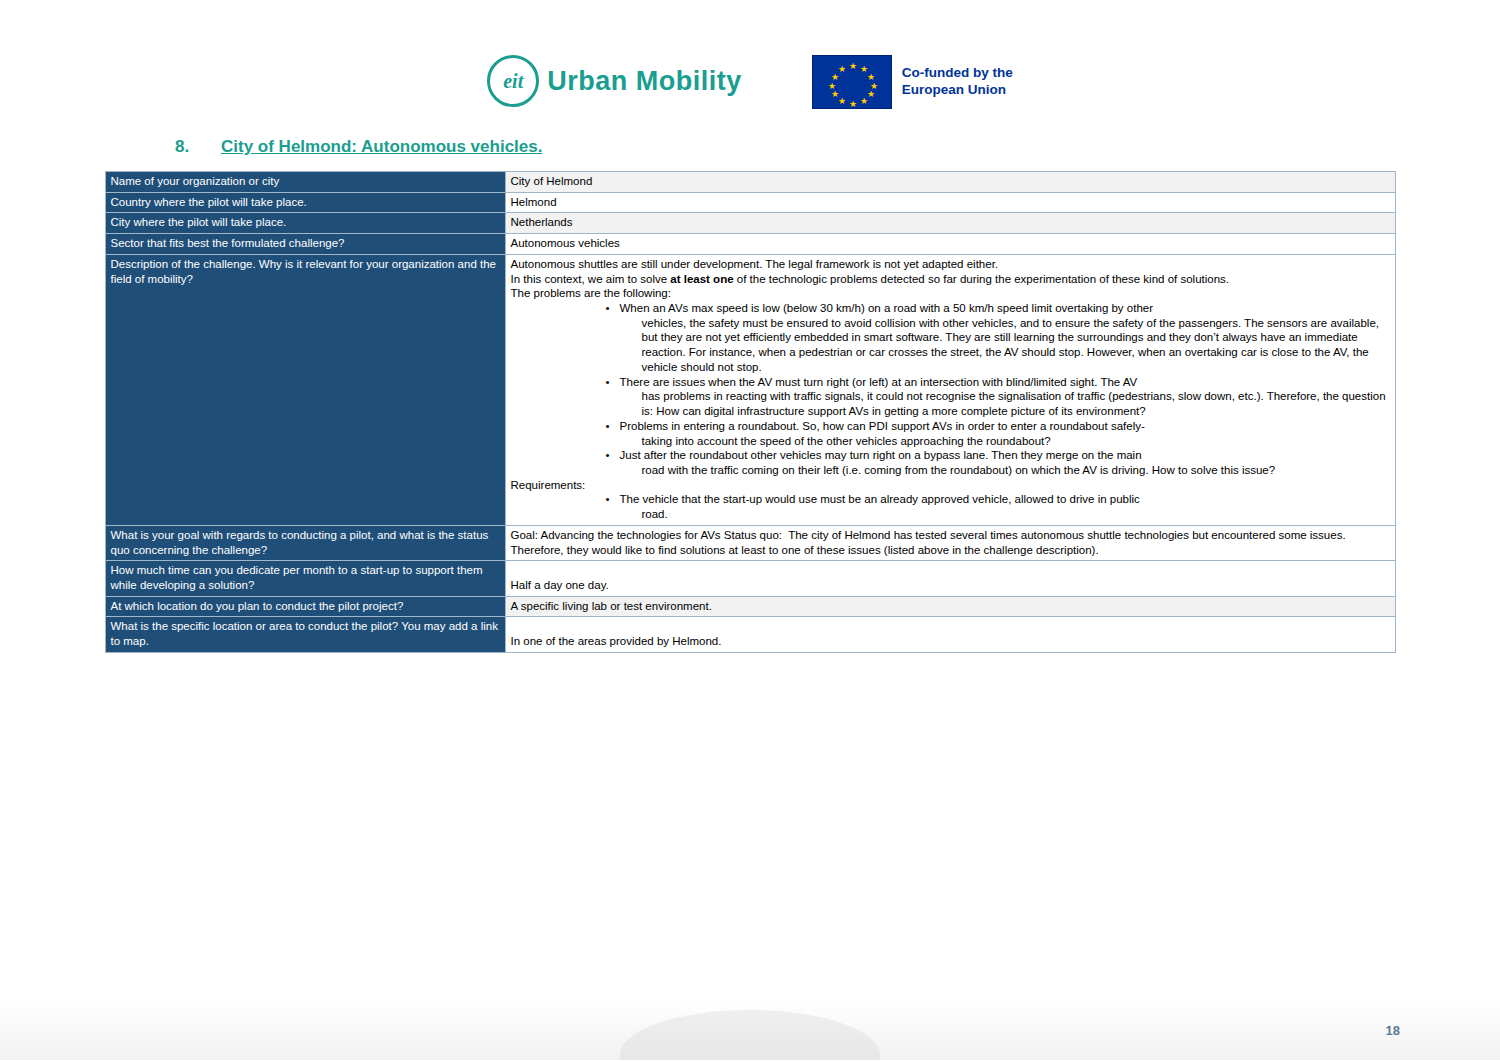eit
Urban Mobility
★ ★ ★ ★ ★ ★ ★ ★ ★ ★ ★ ★
Co-funded by the
European Union
8. City of Helmond: Autonomous vehicles.
| Name of your organization or city | City of Helmond |
| Country where the pilot will take place. | Helmond |
| City where the pilot will take place. | Netherlands |
| Sector that fits best the formulated challenge? | Autonomous vehicles |
| Description of the challenge. Why is it relevant for your organization and the field of mobility? | Autonomous shuttles are still under development. The legal framework is not yet adapted either. In this context, we aim to solve at least one of the technologic problems detected so far during the experimentation of these kind of solutions. The problems are the following: When an AVs max speed is low (below 30 km/h) on a road with a 50 km/h speed limit overtaking by other vehicles, the safety must be ensured to avoid collision with other vehicles, and to ensure the safety of the passengers. The sensors are available, but they are not yet efficiently embedded in smart software. They are still learning the surroundings and they don’t always have an immediate reaction. For instance, when a pedestrian or car crosses the street, the AV should stop. However, when an overtaking car is close to the AV, the vehicle should not stop. There are issues when the AV must turn right (or left) at an intersection with blind/limited sight. The AV has problems in reacting with traffic signals, it could not recognise the signalisation of traffic (pedestrians, slow down, etc.). Therefore, the question is: How can digital infrastructure support AVs in getting a more complete picture of its environment? Problems in entering a roundabout. So, how can PDI support AVs in order to enter a roundabout safely- taking into account the speed of the other vehicles approaching the roundabout? Just after the roundabout other vehicles may turn right on a bypass lane. Then they merge on the main road with the traffic coming on their left (i.e. coming from the roundabout) on which the AV is driving. How to solve this issue? Requirements: The vehicle that the start-up would use must be an already approved vehicle, allowed to drive in public road. |
| What is your goal with regards to conducting a pilot, and what is the status quo concerning the challenge? | Goal: Advancing the technologies for AVs Status quo: The city of Helmond has tested several times autonomous shuttle technologies but encountered some issues. Therefore, they would like to find solutions at least to one of these issues (listed above in the challenge description). |
| How much time can you dedicate per month to a start-up to support them while developing a solution? | Half a day one day. |
| At which location do you plan to conduct the pilot project? | A specific living lab or test environment. |
| What is the specific location or area to conduct the pilot? You may add a link to map. | In one of the areas provided by Helmond. |
18